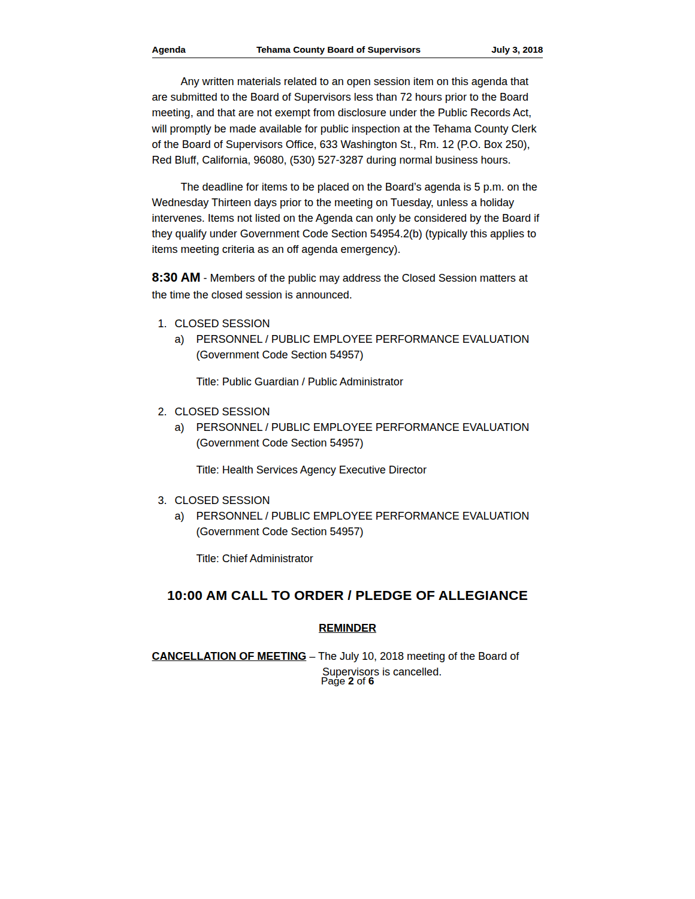Agenda Tehama County Board of Supervisors July 3, 2018
Any written materials related to an open session item on this agenda that are submitted to the Board of Supervisors less than 72 hours prior to the Board meeting, and that are not exempt from disclosure under the Public Records Act, will promptly be made available for public inspection at the Tehama County Clerk of the Board of Supervisors Office, 633 Washington St., Rm. 12 (P.O. Box 250), Red Bluff, California, 96080, (530) 527-3287 during normal business hours.
The deadline for items to be placed on the Board’s agenda is 5 p.m. on the Wednesday Thirteen days prior to the meeting on Tuesday, unless a holiday intervenes. Items not listed on the Agenda can only be considered by the Board if they qualify under Government Code Section 54954.2(b) (typically this applies to items meeting criteria as an off agenda emergency).
8:30 AM - Members of the public may address the Closed Session matters at the time the closed session is announced.
CLOSED SESSION
PERSONNEL / PUBLIC EMPLOYEE PERFORMANCE EVALUATION (Government Code Section 54957)
Title: Public Guardian / Public Administrator
CLOSED SESSION
PERSONNEL / PUBLIC EMPLOYEE PERFORMANCE EVALUATION (Government Code Section 54957)
Title: Health Services Agency Executive Director
CLOSED SESSION
PERSONNEL / PUBLIC EMPLOYEE PERFORMANCE EVALUATION (Government Code Section 54957)
Title: Chief Administrator
10:00 AM CALL TO ORDER / PLEDGE OF ALLEGIANCE
REMINDER
CANCELLATION OF MEETING – The July 10, 2018 meeting of the Board of Supervisors is cancelled.
Page 2 of 6